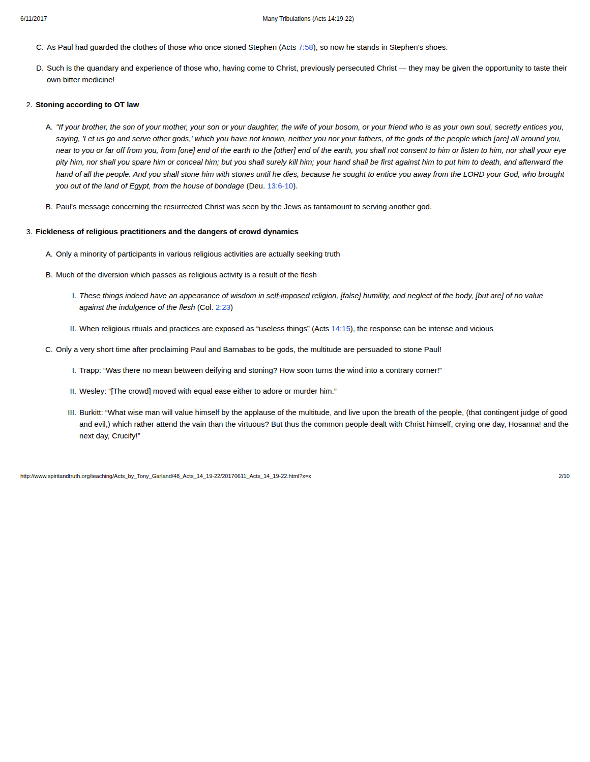6/11/2017
Many Tribulations (Acts 14:19-22)
C. As Paul had guarded the clothes of those who once stoned Stephen (Acts 7:58), so now he stands in Stephen's shoes.
D. Such is the quandary and experience of those who, having come to Christ, previously persecuted Christ — they may be given the opportunity to taste their own bitter medicine!
2.
Stoning according to OT law
A. "If your brother, the son of your mother, your son or your daughter, the wife of your bosom, or your friend who is as your own soul, secretly entices you, saying, 'Let us go and serve other gods,' which you have not known, neither you nor your fathers, of the gods of the people which [are] all around you, near to you or far off from you, from [one] end of the earth to the [other] end of the earth, you shall not consent to him or listen to him, nor shall your eye pity him, nor shall you spare him or conceal him; but you shall surely kill him; your hand shall be first against him to put him to death, and afterward the hand of all the people. And you shall stone him with stones until he dies, because he sought to entice you away from the LORD your God, who brought you out of the land of Egypt, from the house of bondage (Deu. 13:6-10).
B. Paul's message concerning the resurrected Christ was seen by the Jews as tantamount to serving another god.
3.
Fickleness of religious practitioners and the dangers of crowd dynamics
A. Only a minority of participants in various religious activities are actually seeking truth
B. Much of the diversion which passes as religious activity is a result of the flesh
I. These things indeed have an appearance of wisdom in self-imposed religion, [false] humility, and neglect of the body, [but are] of no value against the indulgence of the flesh (Col. 2:23)
II. When religious rituals and practices are exposed as “useless things” (Acts 14:15), the response can be intense and vicious
C. Only a very short time after proclaiming Paul and Barnabas to be gods, the multitude are persuaded to stone Paul!
I. Trapp: “Was there no mean between deifying and stoning? How soon turns the wind into a contrary corner!”
II. Wesley: “[The crowd] moved with equal ease either to adore or murder him.”
III. Burkitt: “What wise man will value himself by the applause of the multitude, and live upon the breath of the people, (that contingent judge of good and evil,) which rather attend the vain than the virtuous? But thus the common people dealt with Christ himself, crying one day, Hosanna! and the next day, Crucify!”
http://www.spiritandtruth.org/teaching/Acts_by_Tony_Garland/48_Acts_14_19-22/20170611_Acts_14_19-22.html?x=x
2/10